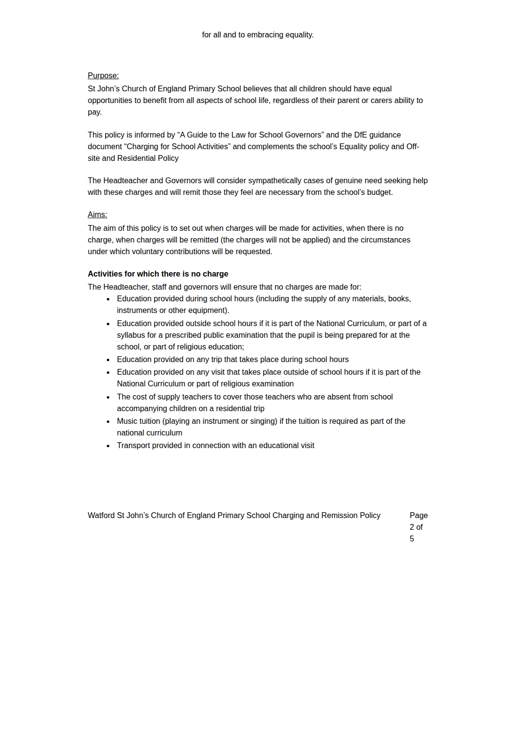for all and to embracing equality.
Purpose:
St John’s Church of England Primary School believes that all children should have equal opportunities to benefit from all aspects of school life, regardless of their parent or carers ability to pay.
This policy is informed by “A Guide to the Law for School Governors” and the DfE guidance document “Charging for School Activities” and complements the school’s Equality policy and Off-site and Residential Policy
The Headteacher and Governors will consider sympathetically cases of genuine need seeking help with these charges and will remit those they feel are necessary from the school’s budget.
Aims:
The aim of this policy is to set out when charges will be made for activities, when there is no charge, when charges will be remitted (the charges will not be applied) and the circumstances under which voluntary contributions will be requested.
Activities for which there is no charge
The Headteacher, staff and governors will ensure that no charges are made for:
Education provided during school hours (including the supply of any materials, books, instruments or other equipment).
Education provided outside school hours if it is part of the National Curriculum, or part of a syllabus for a prescribed public examination that the pupil is being prepared for at the school, or part of religious education;
Education provided on any trip that takes place during school hours
Education provided on any visit that takes place outside of school hours if it is part of the National Curriculum or part of religious examination
The cost of supply teachers to cover those teachers who are absent from school accompanying children on a residential trip
Music tuition (playing an instrument or singing) if the tuition is required as part of the national curriculum
Transport provided in connection with an educational visit
Watford St John’s Church of England Primary School Charging and Remission Policy Page 2 of 5